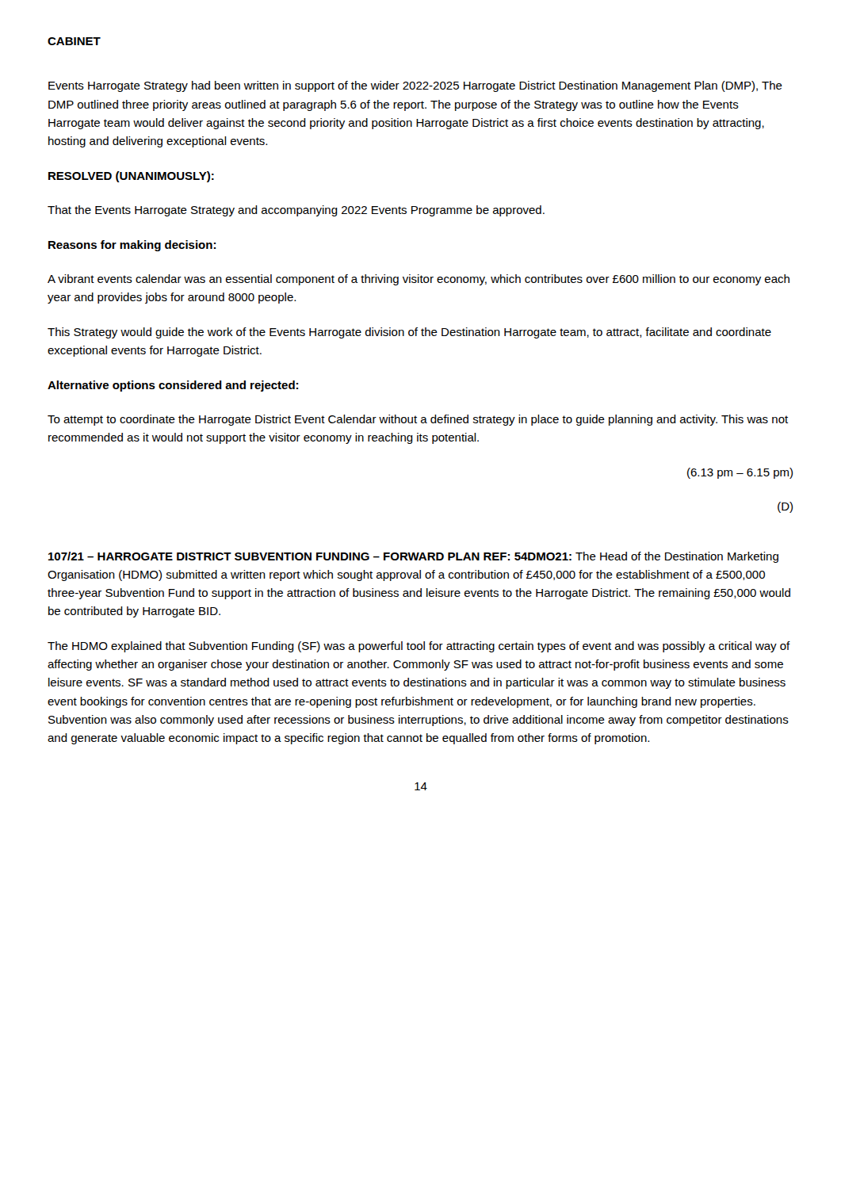CABINET
Events Harrogate Strategy had been written in support of the wider 2022-2025 Harrogate District Destination Management Plan (DMP), The DMP outlined three priority areas outlined at paragraph 5.6 of the report. The purpose of the Strategy was to outline how the Events Harrogate team would deliver against the second priority and position Harrogate District as a first choice events destination by attracting, hosting and delivering exceptional events.
RESOLVED (UNANIMOUSLY):
That the Events Harrogate Strategy and accompanying 2022 Events Programme be approved.
Reasons for making decision:
A vibrant events calendar was an essential component of a thriving visitor economy, which contributes over £600 million to our economy each year and provides jobs for around 8000 people.
This Strategy would guide the work of the Events Harrogate division of the Destination Harrogate team, to attract, facilitate and coordinate exceptional events for Harrogate District.
Alternative options considered and rejected:
To attempt to coordinate the Harrogate District Event Calendar without a defined strategy in place to guide planning and activity. This was not recommended as it would not support the visitor economy in reaching its potential.
(6.13 pm – 6.15 pm)
(D)
107/21 – HARROGATE DISTRICT SUBVENTION FUNDING – FORWARD PLAN REF: 54DMO21: The Head of the Destination Marketing Organisation (HDMO) submitted a written report which sought approval of a contribution of £450,000 for the establishment of a £500,000 three-year Subvention Fund to support in the attraction of business and leisure events to the Harrogate District. The remaining £50,000 would be contributed by Harrogate BID.
The HDMO explained that Subvention Funding (SF) was a powerful tool for attracting certain types of event and was possibly a critical way of affecting whether an organiser chose your destination or another. Commonly SF was used to attract not-for-profit business events and some leisure events. SF was a standard method used to attract events to destinations and in particular it was a common way to stimulate business event bookings for convention centres that are re-opening post refurbishment or redevelopment, or for launching brand new properties. Subvention was also commonly used after recessions or business interruptions, to drive additional income away from competitor destinations and generate valuable economic impact to a specific region that cannot be equalled from other forms of promotion.
14